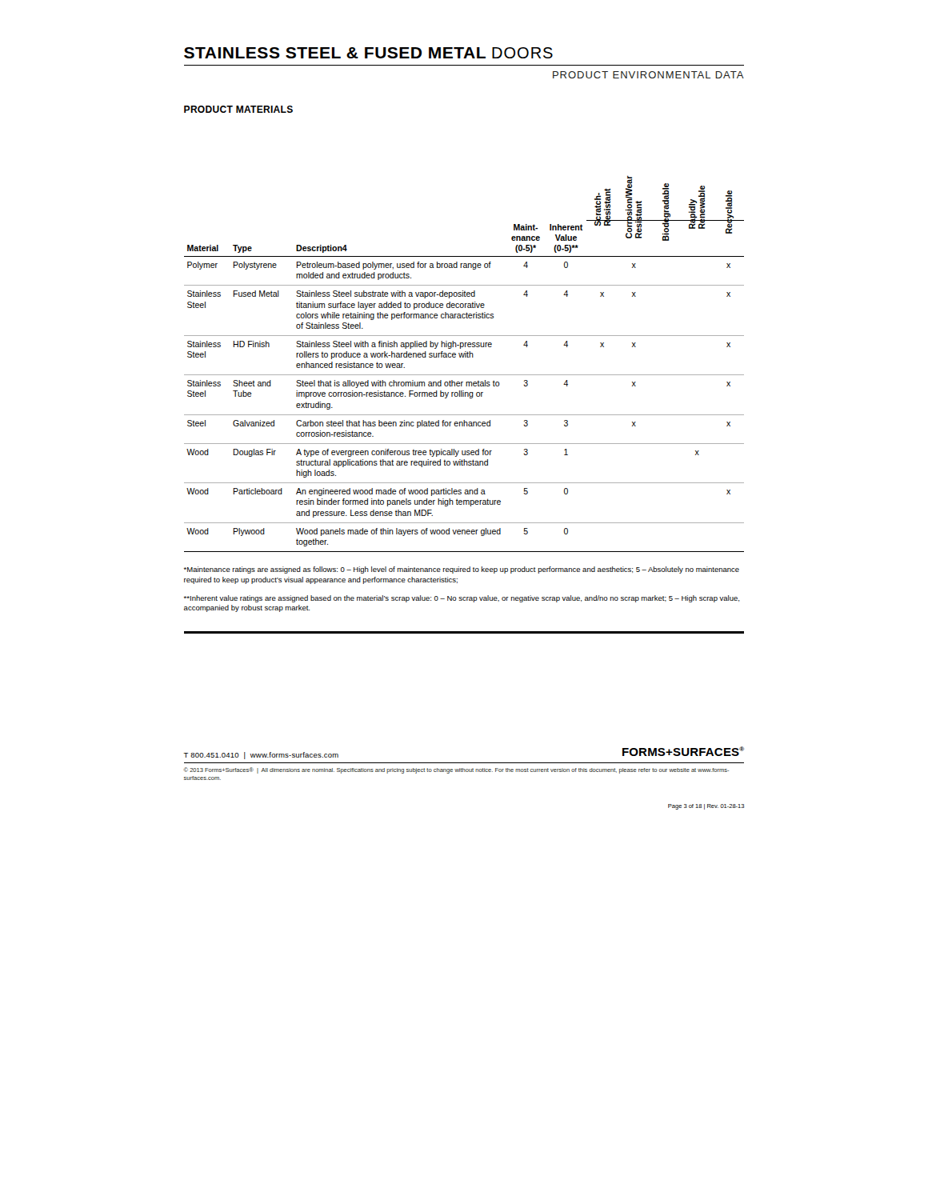STAINLESS STEEL & FUSED METAL DOORS
PRODUCT ENVIRONMENTAL DATA
PRODUCT MATERIALS
| | Scratch- Resistant | Corrosion/Wear Resistant | Biodegradable | Rapidly Renewable | Recyclable |
| --- | --- | --- | --- | --- | --- |
| Material | Type | Description4 | Maint- enance (0-5)* | Inherent Value (0-5)** | | | | | |
| Polymer | Polystyrene | Petroleum-based polymer, used for a broad range of molded and extruded products. | 4 | 0 | | x | | | x |
| Stainless Steel | Fused Metal | Stainless Steel substrate with a vapor-deposited titanium surface layer added to produce decorative colors while retaining the performance characteristics of Stainless Steel. | 4 | 4 | x | x | | | x |
| Stainless Steel | HD Finish | Stainless Steel with a finish applied by high-pressure rollers to produce a work-hardened surface with enhanced resistance to wear. | 4 | 4 | x | x | | | x |
| Stainless Steel | Sheet and Tube | Steel that is alloyed with chromium and other metals to improve corrosion-resistance. Formed by rolling or extruding. | 3 | 4 | | x | | | x |
| Steel | Galvanized | Carbon steel that has been zinc plated for enhanced corrosion-resistance. | 3 | 3 | | x | | | x |
| Wood | Douglas Fir | A type of evergreen coniferous tree typically used for structural applications that are required to withstand high loads. | 3 | 1 | | | | x | |
| Wood | Particleboard | An engineered wood made of wood particles and a resin binder formed into panels under high temperature and pressure. Less dense than MDF. | 5 | 0 | | | | | x |
| Wood | Plywood | Wood panels made of thin layers of wood veneer glued together. | 5 | 0 | | | | | |
*Maintenance ratings are assigned as follows: 0 – High level of maintenance required to keep up product performance and aesthetics; 5 – Absolutely no maintenance required to keep up product’s visual appearance and performance characteristics;
**Inherent value ratings are assigned based on the material’s scrap value: 0 – No scrap value, or negative scrap value, and/no no scrap market; 5 – High scrap value, accompanied by robust scrap market.
T 800.451.0410 | www.forms-surfaces.com
FORMS+SURFACES®
© 2013 Forms+Surfaces® | All dimensions are nominal. Specifications and pricing subject to change without notice. For the most current version of this document, please refer to our website at www.forms-surfaces.com.
Page 3 of 18 | Rev. 01-28-13